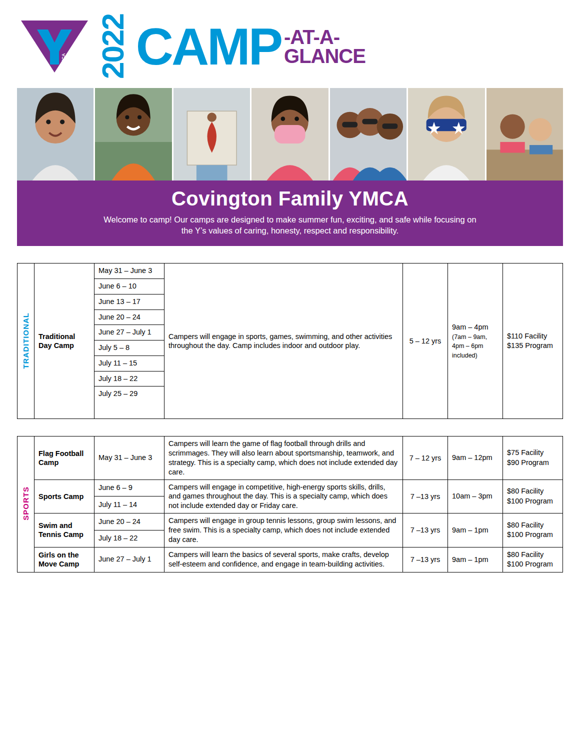the YMCA
2022
CAMP
-AT-A-
GLANCE
Covington Family YMCA
Welcome to camp! Our camps are designed to make summer fun, exciting, and safe while focusing on the Y’s values of caring, honesty, respect and responsibility.
| TRADITIONAL | Traditional Day Camp | / May 31 – June 3 / / June 6 – 10 / / June 13 – 17 / / June 20 – 24 / / June 27 – July 1 / / July 5 – 8 / / July 11 – 15 / / July 18 – 22 / / July 25 – 29 / | Campers will engage in sports, games, swimming, and other activities throughout the day. Camp includes indoor and outdoor play. | 5 – 12 yrs | 9am – 4pm (7am – 9am, 4pm – 6pm included) | $110 Facility $135 Program |
| SPORTS | Flag Football Camp | May 31 – June 3 | Campers will learn the game of flag football through drills and scrimmages. They will also learn about sportsmanship, teamwork, and strategy. This is a specialty camp, which does not include extended day care. | 7 – 12 yrs | 9am – 12pm | $75 Facility $90 Program |
| Sports Camp | June 6 – 9 | Campers will engage in competitive, high-energy sports skills, drills, and games throughout the day. This is a specialty camp, which does not include extended day or Friday care. | 7 –13 yrs | 10am – 3pm | $80 Facility $100 Program |
| July 11 – 14 |
| Swim and Tennis Camp | June 20 – 24 | Campers will engage in group tennis lessons, group swim lessons, and free swim. This is a specialty camp, which does not include extended day care. | 7 –13 yrs | 9am – 1pm | $80 Facility $100 Program |
| July 18 – 22 |
| Girls on the Move Camp | June 27 – July 1 | Campers will learn the basics of several sports, make crafts, develop self-esteem and confidence, and engage in team-building activities. | 7 –13 yrs | 9am – 1pm | $80 Facility $100 Program |